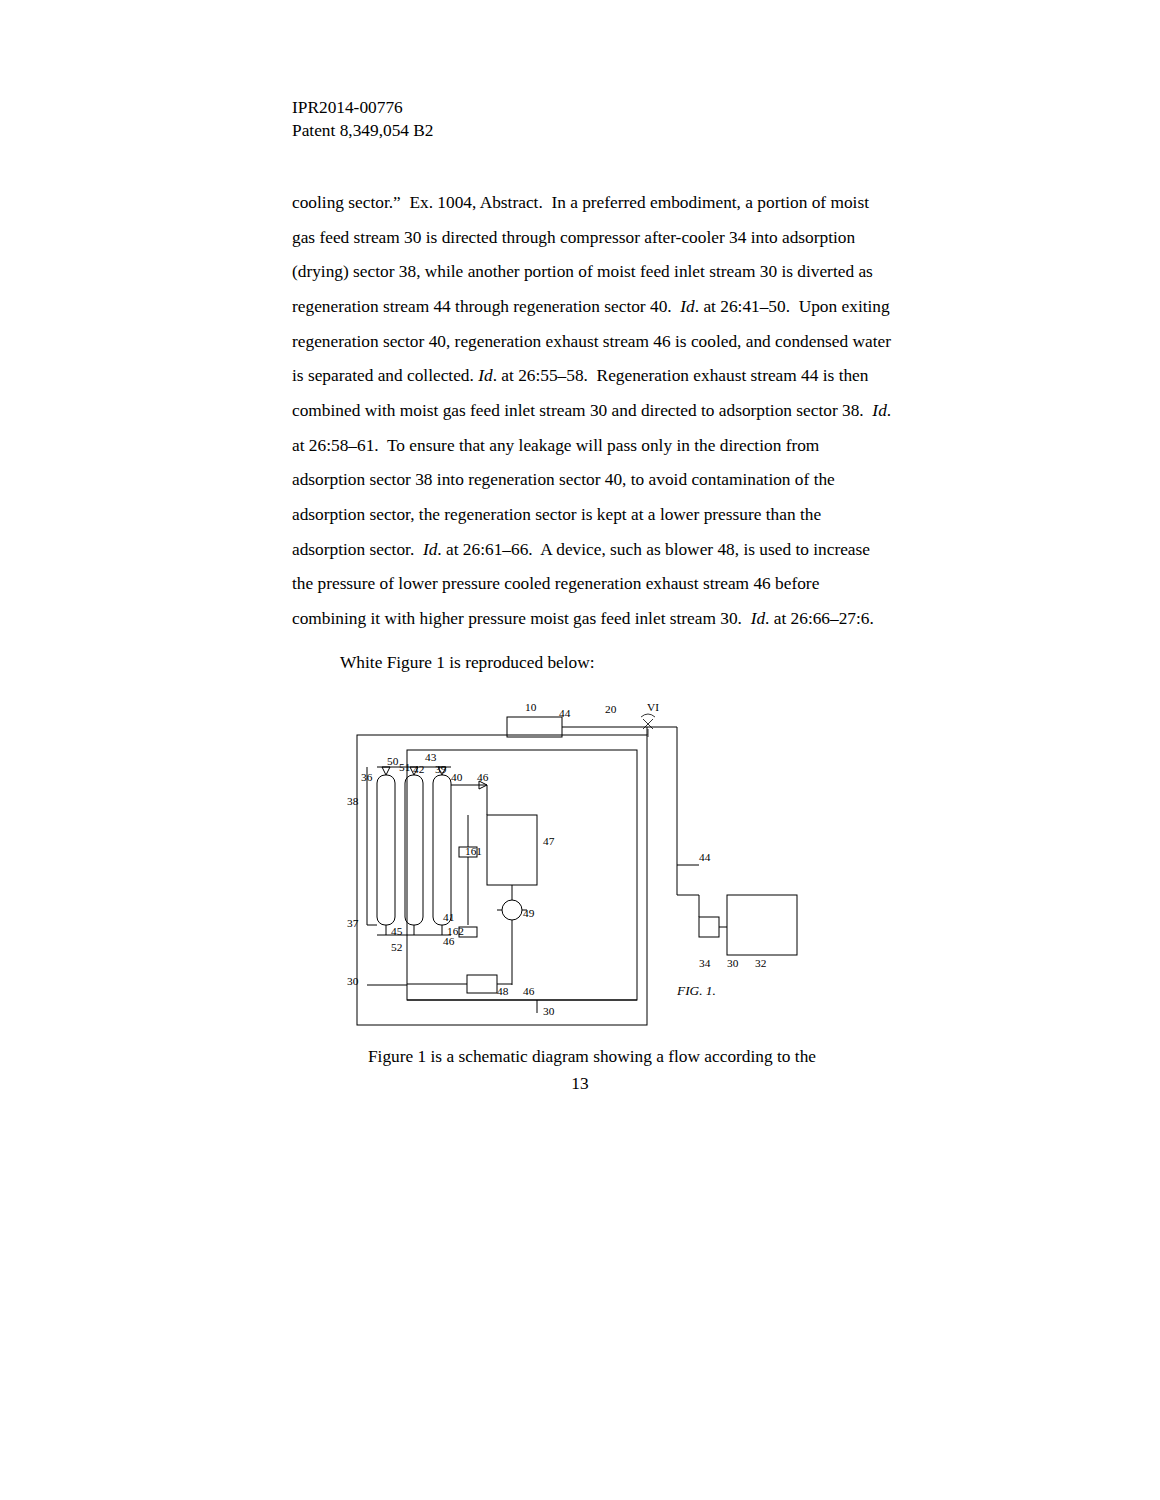IPR2014-00776
Patent 8,349,054 B2
cooling sector.” Ex. 1004, Abstract. In a preferred embodiment, a portion of moist gas feed stream 30 is directed through compressor after-cooler 34 into adsorption (drying) sector 38, while another portion of moist feed inlet stream 30 is diverted as regeneration stream 44 through regeneration sector 40. Id. at 26:41–50. Upon exiting regeneration sector 40, regeneration exhaust stream 46 is cooled, and condensed water is separated and collected. Id. at 26:55–58. Regeneration exhaust stream 44 is then combined with moist gas feed inlet stream 30 and directed to adsorption sector 38. Id. at 26:58–61. To ensure that any leakage will pass only in the direction from adsorption sector 38 into regeneration sector 40, to avoid contamination of the adsorption sector, the regeneration sector is kept at a lower pressure than the adsorption sector. Id. at 26:61–66. A device, such as blower 48, is used to increase the pressure of lower pressure cooled regeneration exhaust stream 46 before combining it with higher pressure moist gas feed inlet stream 30. Id. at 26:66–27:6.
White Figure 1 is reproduced below:
10 44 20 VI 32 34 30 44 36 50 51 43 42 39 40 38 37 30 45 52 41 162 46 46 161 47 49 48 46 30 FIG. 1.
Figure 1 is a schematic diagram showing a flow according to the
13